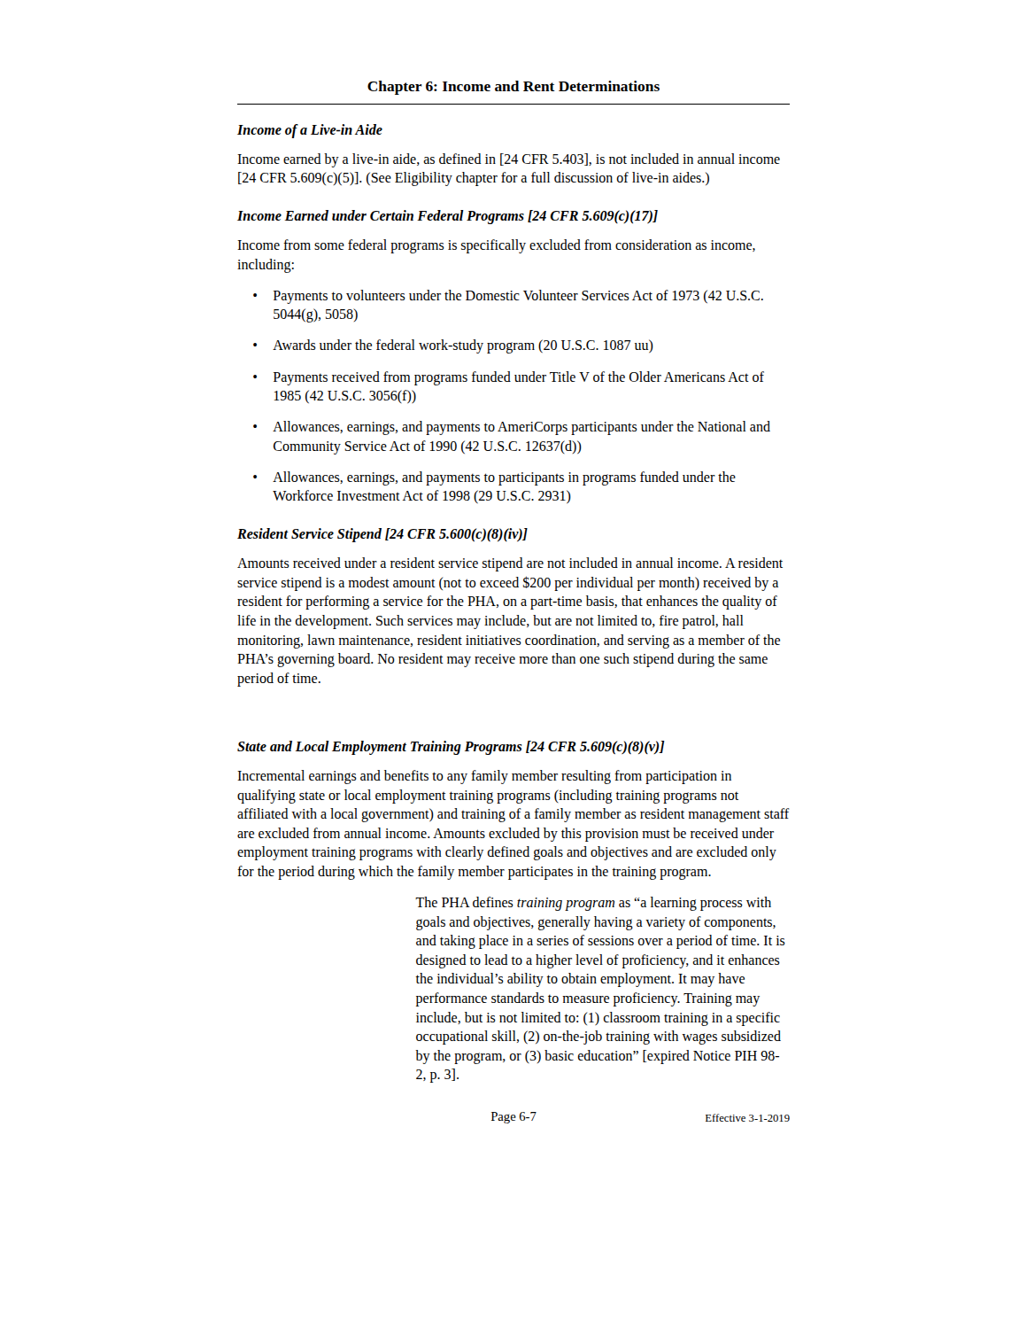Chapter 6: Income and Rent Determinations
Income of a Live-in Aide
Income earned by a live-in aide, as defined in [24 CFR 5.403], is not included in annual income [24 CFR 5.609(c)(5)]. (See Eligibility chapter for a full discussion of live-in aides.)
Income Earned under Certain Federal Programs [24 CFR 5.609(c)(17)]
Income from some federal programs is specifically excluded from consideration as income, including:
Payments to volunteers under the Domestic Volunteer Services Act of 1973 (42 U.S.C. 5044(g), 5058)
Awards under the federal work-study program (20 U.S.C. 1087 uu)
Payments received from programs funded under Title V of the Older Americans Act of 1985 (42 U.S.C. 3056(f))
Allowances, earnings, and payments to AmeriCorps participants under the National and Community Service Act of 1990 (42 U.S.C. 12637(d))
Allowances, earnings, and payments to participants in programs funded under the Workforce Investment Act of 1998 (29 U.S.C. 2931)
Resident Service Stipend [24 CFR 5.600(c)(8)(iv)]
Amounts received under a resident service stipend are not included in annual income. A resident service stipend is a modest amount (not to exceed $200 per individual per month) received by a resident for performing a service for the PHA, on a part-time basis, that enhances the quality of life in the development. Such services may include, but are not limited to, fire patrol, hall monitoring, lawn maintenance, resident initiatives coordination, and serving as a member of the PHA’s governing board. No resident may receive more than one such stipend during the same period of time.
State and Local Employment Training Programs [24 CFR 5.609(c)(8)(v)]
Incremental earnings and benefits to any family member resulting from participation in qualifying state or local employment training programs (including training programs not affiliated with a local government) and training of a family member as resident management staff are excluded from annual income. Amounts excluded by this provision must be received under employment training programs with clearly defined goals and objectives and are excluded only for the period during which the family member participates in the training program.
The PHA defines training program as “a learning process with goals and objectives, generally having a variety of components, and taking place in a series of sessions over a period of time. It is designed to lead to a higher level of proficiency, and it enhances the individual’s ability to obtain employment. It may have performance standards to measure proficiency. Training may include, but is not limited to: (1) classroom training in a specific occupational skill, (2) on-the-job training with wages subsidized by the program, or (3) basic education” [expired Notice PIH 98-2, p. 3].
Page 6-7
Effective 3-1-2019